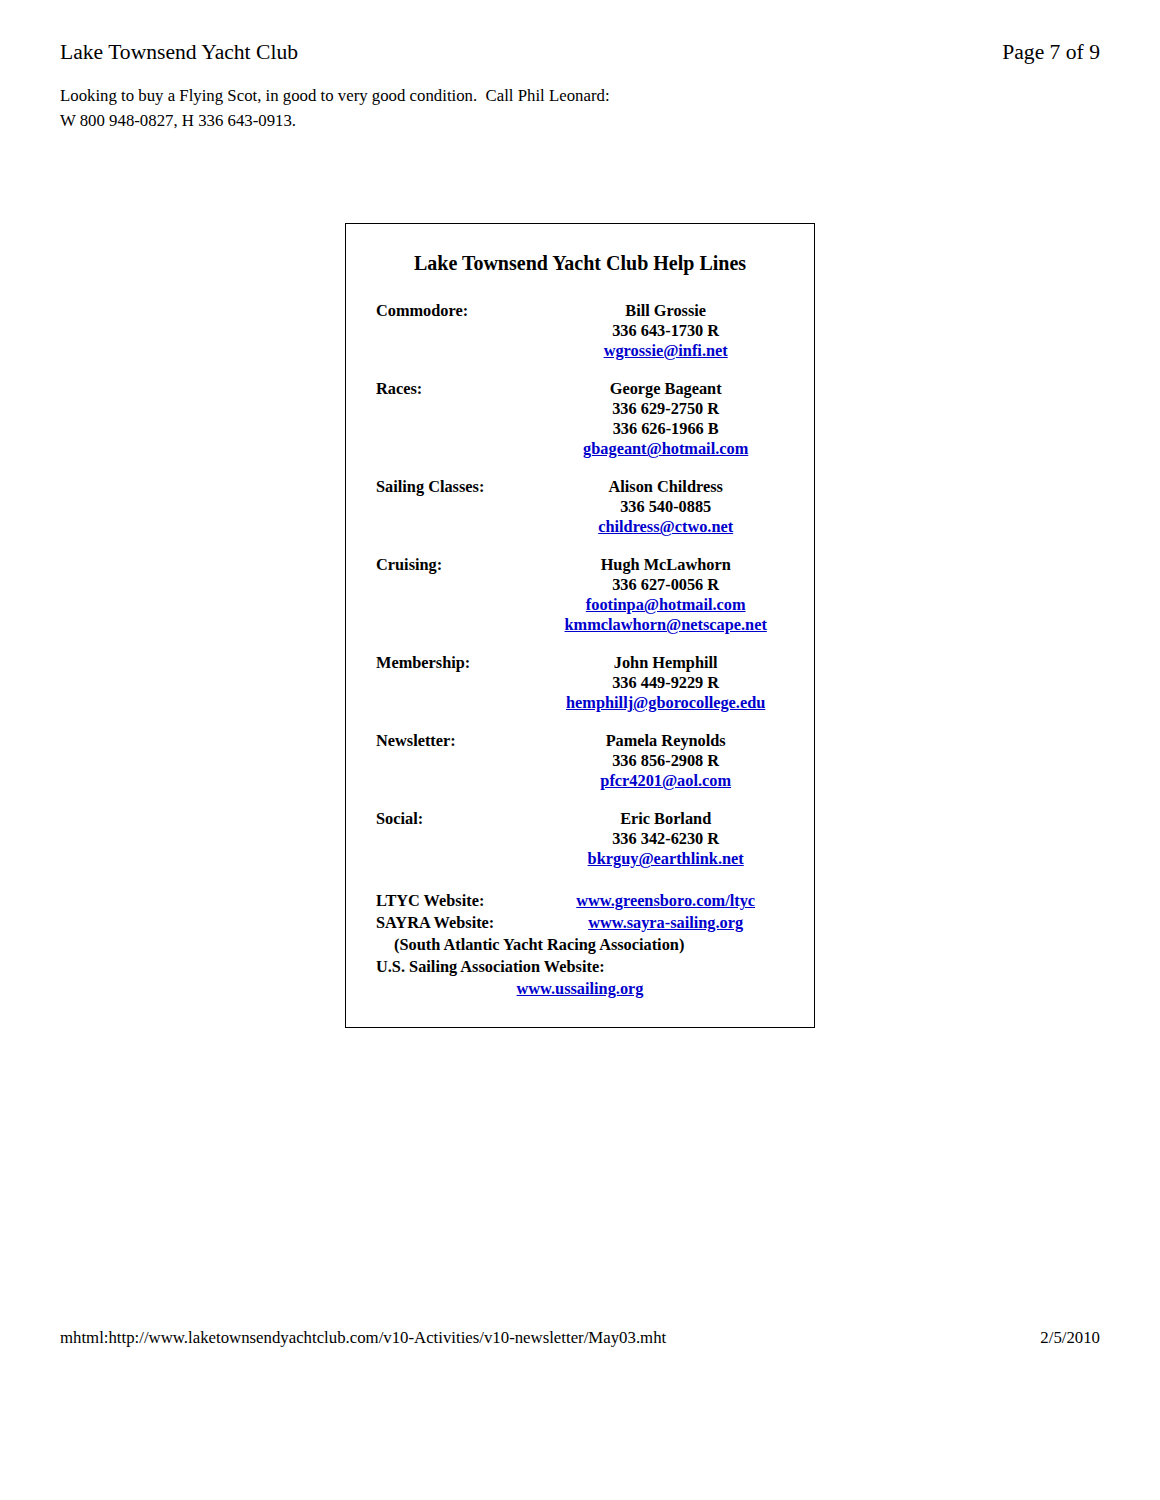Lake Townsend Yacht Club Page 7 of 9
Looking to buy a Flying Scot, in good to very good condition. Call Phil Leonard:
W 800 948-0827, H 336 643-0913.
Lake Townsend Yacht Club Help Lines
| Commodore: | Bill Grossie 336 643-1730 R wgrossie@infi.net |
| Races: | George Bageant 336 629-2750 R 336 626-1966 B gbageant@hotmail.com |
| Sailing Classes: | Alison Childress 336 540-0885 childress@ctwo.net |
| Cruising: | Hugh McLawhorn 336 627-0056 R footinpa@hotmail.com kmmclawhorn@netscape.net |
| Membership: | John Hemphill 336 449-9229 R hemphillj@gborocollege.edu |
| Newsletter: | Pamela Reynolds 336 856-2908 R pfcr4201@aol.com |
| Social: | Eric Borland 336 342-6230 R bkrguy@earthlink.net |
| LTYC Website: | www.greensboro.com/ltyc |
| SAYRA Website: | www.sayra-sailing.org |
| (South Atlantic Yacht Racing Association) |
| U.S. Sailing Association Website: |
| www.ussailing.org |
mhtml:http://www.laketownsendyachtclub.com/v10-Activities/v10-newsletter/May03.mht 2/5/2010